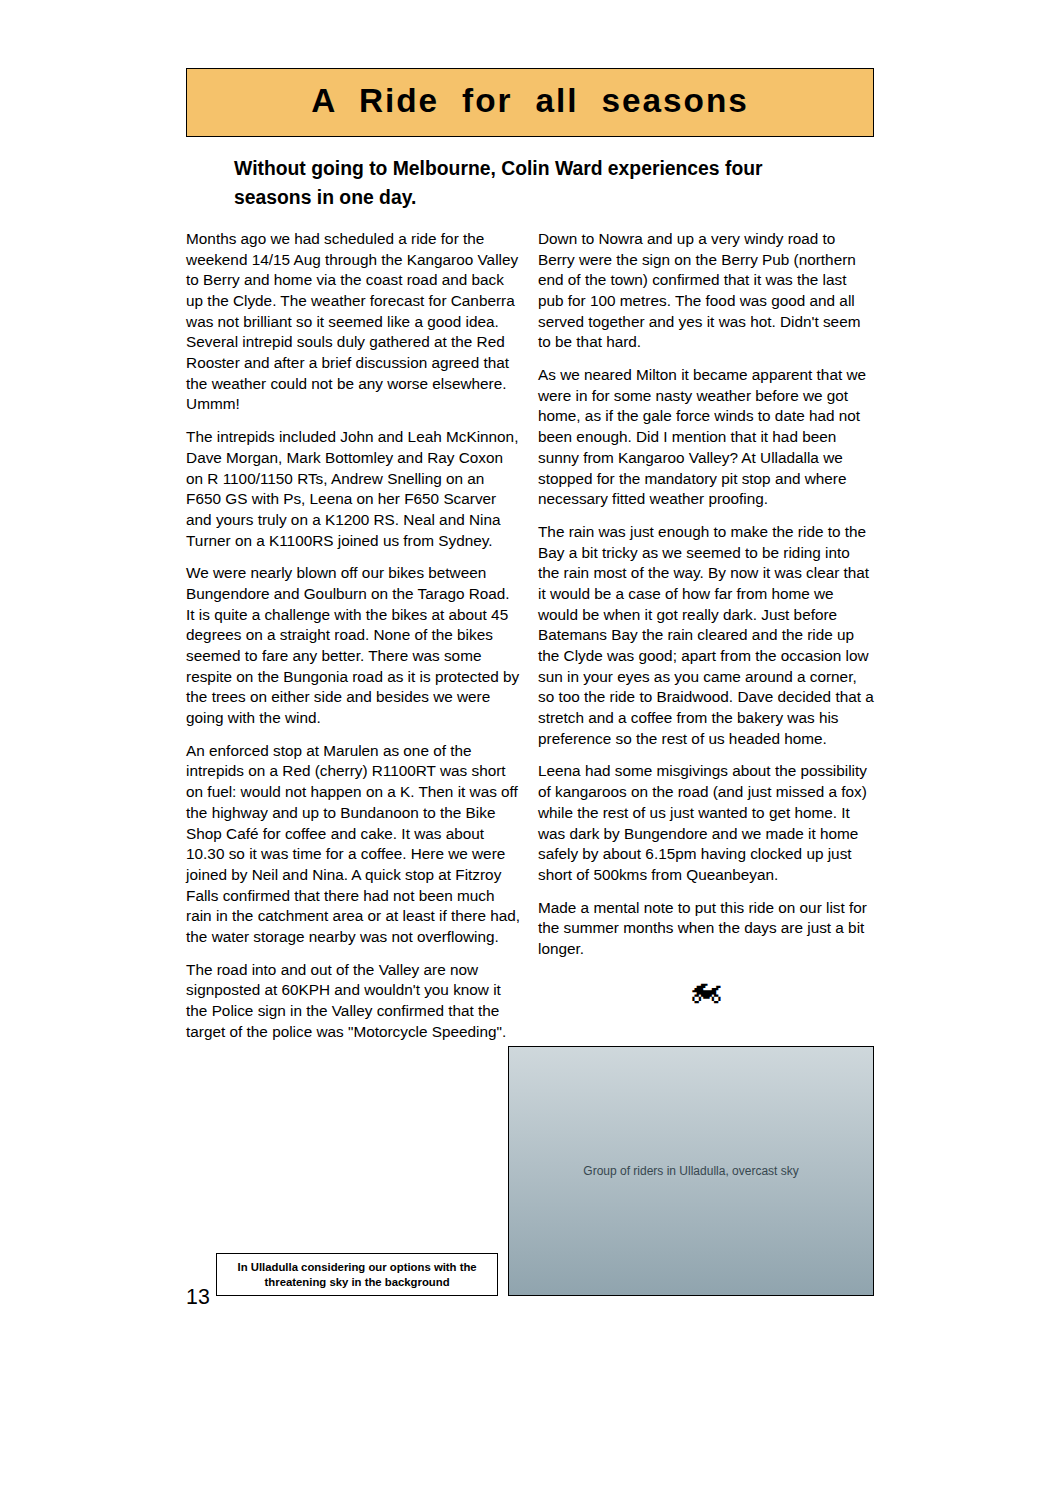A Ride for all seasons
Without going to Melbourne, Colin Ward experiences four seasons in one day.
Months ago we had scheduled a ride for the weekend 14/15 Aug through the Kangaroo Valley to Berry and home via the coast road and back up the Clyde. The weather forecast for Canberra was not brilliant so it seemed like a good idea. Several intrepid souls duly gathered at the Red Rooster and after a brief discussion agreed that the weather could not be any worse elsewhere. Ummm!
The intrepids included John and Leah McKinnon, Dave Morgan, Mark Bottomley and Ray Coxon on R 1100/1150 RTs, Andrew Snelling on an F650 GS with Ps, Leena on her F650 Scarver and yours truly on a K1200 RS. Neal and Nina Turner on a K1100RS joined us from Sydney.
We were nearly blown off our bikes between Bungendore and Goulburn on the Tarago Road. It is quite a challenge with the bikes at about 45 degrees on a straight road. None of the bikes seemed to fare any better. There was some respite on the Bungonia road as it is protected by the trees on either side and besides we were going with the wind.
An enforced stop at Marulen as one of the intrepids on a Red (cherry) R1100RT was short on fuel: would not happen on a K. Then it was off the highway and up to Bundanoon to the Bike Shop Café for coffee and cake. It was about 10.30 so it was time for a coffee. Here we were joined by Neil and Nina. A quick stop at Fitzroy Falls confirmed that there had not been much rain in the catchment area or at least if there had, the water storage nearby was not overflowing.
The road into and out of the Valley are now signposted at 60KPH and wouldn't you know it the Police sign in the Valley confirmed that the target of the police was "Motorcycle Speeding".
Down to Nowra and up a very windy road to Berry were the sign on the Berry Pub (northern end of the town) confirmed that it was the last pub for 100 metres. The food was good and all served together and yes it was hot. Didn't seem to be that hard.
As we neared Milton it became apparent that we were in for some nasty weather before we got home, as if the gale force winds to date had not been enough. Did I mention that it had been sunny from Kangaroo Valley? At Ulladalla we stopped for the mandatory pit stop and where necessary fitted weather proofing.
The rain was just enough to make the ride to the Bay a bit tricky as we seemed to be riding into the rain most of the way. By now it was clear that it would be a case of how far from home we would be when it got really dark. Just before Batemans Bay the rain cleared and the ride up the Clyde was good; apart from the occasion low sun in your eyes as you came around a corner, so too the ride to Braidwood. Dave decided that a stretch and a coffee from the bakery was his preference so the rest of us headed home.
Leena had some misgivings about the possibility of kangaroos on the road (and just missed a fox) while the rest of us just wanted to get home. It was dark by Bungendore and we made it home safely by about 6.15pm having clocked up just short of 500kms from Queanbeyan.
Made a mental note to put this ride on our list for the summer months when the days are just a bit longer.
🏍
In Ulladulla considering our options with the threatening sky in the background
Group of riders in Ulladulla, overcast sky
13